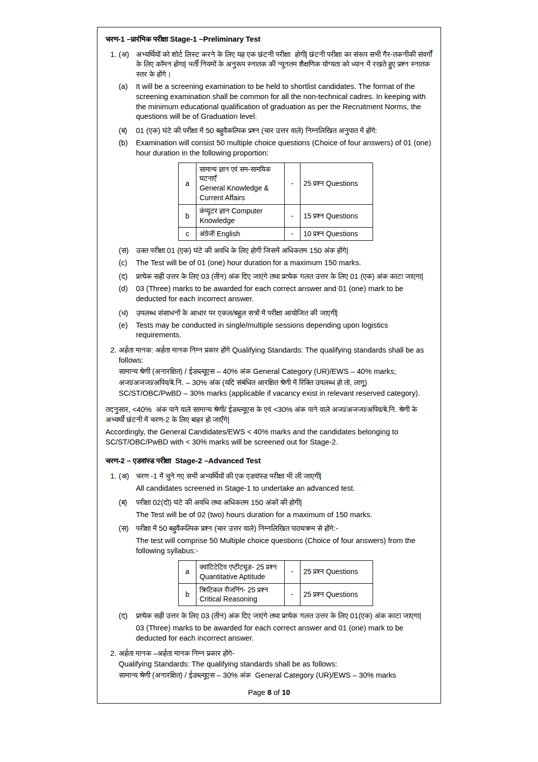चरण-1 –प्रारंभिक परीक्षा Stage-1 –Preliminary Test
(अ)
अभ्यर्थियों को शोर्ट लिस्ट करने के लिए यह एक छंटनी परीक्षा होगी| छंटनी परीक्षा का संरूप सभी गैर-तकनीकी संवर्गों के लिए कॉमन होगा| भर्ती नियमों के अनुरूप स्नातक की न्यूनतम शैक्षणिक योग्यता को ध्यान में रखते हुए प्रश्न स्नातक स्तर के होंगे।
(a)
It will be a screening examination to be held to shortlist candidates. The format of the screening examination shall be common for all the non-technical cadres. In keeping with the minimum educational qualification of graduation as per the Recruitment Norms, the questions will be of Graduation level.
(ब)
01 (एक) घंटे की परीक्षा में 50 बहुवैकल्पिक प्रश्न (चार उत्तर वाले) निम्नलिखित अनुपात में होंगे:
(b)
Examination will consist 50 multiple choice questions (Choice of four answers) of 01 (one) hour duration in the following proportion:
| a | सामान्य ज्ञान एवं सम-सामयिक घटनाएँ General Knowledge & Current Affairs | - | 25 प्रश्न Questions |
| b | कंप्यूटर ज्ञान Computer Knowledge | - | 15 प्रश्न Questions |
| c | अंग्रेजी English | - | 10 प्रश्न Questions |
(स)
उक्त परीक्षा 01 (एक) घंटे की अवधि के लिए होगी जिसमें अधिकतम 150 अंक होंगे|
(c)
The Test will be of 01 (one) hour duration for a maximum 150 marks.
(द)
प्रत्येक सही उत्तर के लिए 03 (तीन) अंक दिए जाएंगे तथा प्रत्येक गलत उत्तर के लिए 01 (एक) अंक काटा जाएगा|
(d)
03 (Three) marks to be awarded for each correct answer and 01 (one) mark to be deducted for each incorrect answer.
(ध)
उपलब्ध संसाधनों के आधार पर एकल/बहुल सत्रों में परीक्षा आयोजित की जाएगी|
(e)
Tests may be conducted in single/multiple sessions depending upon logistics requirements.
अर्हता मानक: अर्हता मानक निम्न प्रकार होंगे Qualifying Standards: The qualifying standards shall be as follows:
सामान्य श्रेणी (अनारक्षित) / ईडब्ल्यूएस – 40% अंक General Category (UR)/EWS – 40% marks;
अजा/अजजा/अपिव/बे.नि. – 30% अंक (यदि संबंधित आरक्षित श्रेणी में रिक्ति उपलब्ध हो तो, लागू)
SC/ST/OBC/PwBD – 30% marks (applicable if vacancy exist in relevant reserved category).
तदनुसार, <40% अंक पाने वाले सामान्य श्रेणी/ ईडब्ल्यूएस के एवं <30% अंक पाने वाले अजा/अजजा/अपिव/बे.नि. श्रेणी के अभ्यर्थी छंटनी में चरण-2 के लिए बाहर हो जाएँगे|
Accordingly, the General Candidates/EWS < 40% marks and the candidates belonging to SC/ST/OBC/PwBD with < 30% marks will be screened out for Stage-2.
चरण-2 – एडवांस्ड परीक्षा Stage-2 –Advanced Test
(अ)
चरण -1 में चुने गए सभी अभ्यर्थियों की एक एडवांस्ड परीक्षा भी ली जाएगी|
All candidates screened in Stage-1 to undertake an advanced test.
(ब)
परीक्षा 02(दो) घंटे की अवधि तथा अधिकतम 150 अंकों की होगी|
The Test will be of 02 (two) hours duration for a maximum of 150 marks.
(स)
परीक्षा में 50 बहुवैकल्पिक प्रश्न (चार उत्तर वाले) निम्नलिखित पाठ्यक्रम से होंगे:-
The test will comprise 50 Multiple choice questions (Choice of four answers) from the following syllabus:-
| a | क्वांटिटेटिव एप्टीट्यूड- 25 प्रश्न Quantitative Aptitude | - | 25 प्रश्न Questions |
| b | क्रिटिकल रीजनिंग- 25 प्रश्न Critical Reasoning | - | 25 प्रश्न Questions |
(द)
प्रत्येक सही उत्तर के लिए 03 (तीन) अंक दिए जाएंगे तथा प्रत्येक गलत उत्तर के लिए 01(एक) अंक काटा जाएगा|
03 (Three) marks to be awarded for each correct answer and 01 (one) mark to be deducted for each incorrect answer.
अर्हता मानक –अर्हता मानक निम्न प्रकार होंगे-
Qualifying Standards: The qualifying standards shall be as follows:
सामान्य श्रेणी (अनारक्षित) / ईडब्ल्यूएस – 30% अंक General Category (UR)/EWS – 30% marks
Page 8 of 10